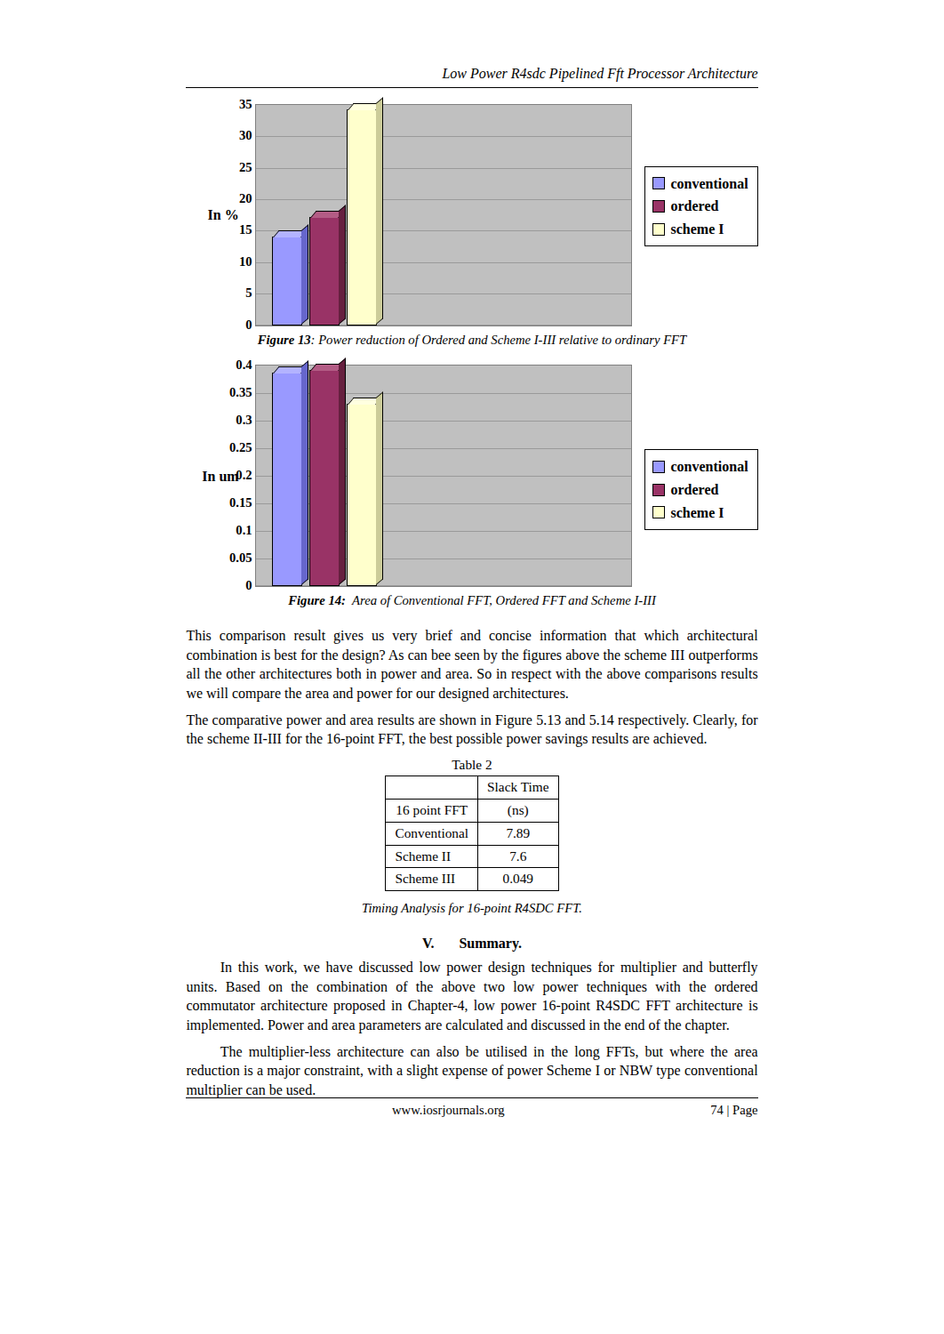Low Power R4sdc Pipelined Fft Processor Architecture
In %
35 30 25 20 15 10 5 0
conventional
ordered
scheme I
Figure 13: Power reduction of Ordered and Scheme I-III relative to ordinary FFT
In um
0.4 0.35 0.3 0.25 0.2 0.15 0.1 0.05 0
conventional
ordered
scheme I
Figure 14: Area of Conventional FFT, Ordered FFT and Scheme I-III
This comparison result gives us very brief and concise information that which architectural combination is best for the design? As can bee seen by the figures above the scheme III outperforms all the other architectures both in power and area. So in respect with the above comparisons results we will compare the area and power for our designed architectures.
The comparative power and area results are shown in Figure 5.13 and 5.14 respectively. Clearly, for the scheme II-III for the 16-point FFT, the best possible power savings results are achieved.
Table 2
| | Slack Time |
| 16 point FFT | (ns) |
| Conventional | 7.89 |
| Scheme II | 7.6 |
| Scheme III | 0.049 |
Timing Analysis for 16-point R4SDC FFT.
V. Summary.
In this work, we have discussed low power design techniques for multiplier and butterfly units. Based on the combination of the above two low power techniques with the ordered commutator architecture proposed in Chapter-4, low power 16-point R4SDC FFT architecture is implemented. Power and area parameters are calculated and discussed in the end of the chapter.
The multiplier-less architecture can also be utilised in the long FFTs, but where the area reduction is a major constraint, with a slight expense of power Scheme I or NBW type conventional multiplier can be used.
www.iosrjournals.org
74 | Page